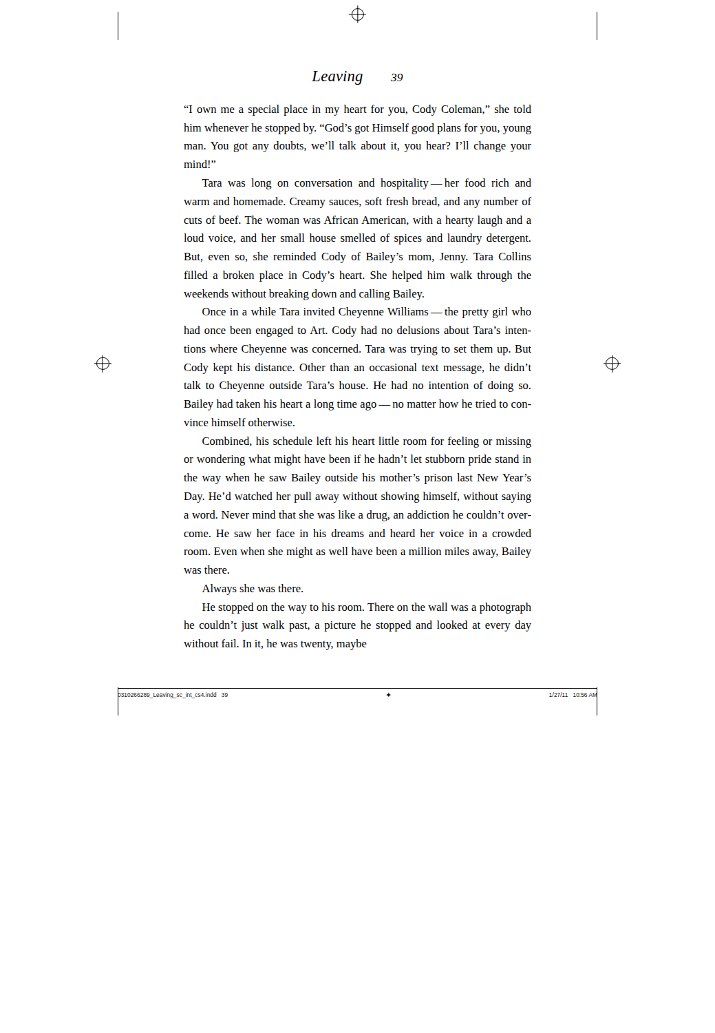Leaving 39
“I own me a special place in my heart for you, Cody Coleman,” she told him whenever he stopped by. “God’s got Himself good plans for you, young man. You got any doubts, we’ll talk about it, you hear? I’ll change your mind!”
Tara was long on conversation and hospitality — her food rich and warm and homemade. Creamy sauces, soft fresh bread, and any number of cuts of beef. The woman was African American, with a hearty laugh and a loud voice, and her small house smelled of spices and laundry detergent. But, even so, she reminded Cody of Bailey’s mom, Jenny. Tara Collins filled a broken place in Cody’s heart. She helped him walk through the weekends without breaking down and calling Bailey.
Once in a while Tara invited Cheyenne Williams — the pretty girl who had once been engaged to Art. Cody had no delusions about Tara’s intentions where Cheyenne was concerned. Tara was trying to set them up. But Cody kept his distance. Other than an occasional text message, he didn’t talk to Cheyenne outside Tara’s house. He had no intention of doing so. Bailey had taken his heart a long time ago — no matter how he tried to convince himself otherwise.
Combined, his schedule left his heart little room for feeling or missing or wondering what might have been if he hadn’t let stubborn pride stand in the way when he saw Bailey outside his mother’s prison last New Year’s Day. He’d watched her pull away without showing himself, without saying a word. Never mind that she was like a drug, an addiction he couldn’t overcome. He saw her face in his dreams and heard her voice in a crowded room. Even when she might as well have been a million miles away, Bailey was there.
Always she was there.
He stopped on the way to his room. There on the wall was a photograph he couldn’t just walk past, a picture he stopped and looked at every day without fail. In it, he was twenty, maybe
0310266289_Leaving_sc_int_cs4.indd 39
✦
1/27/11 10:56 AM